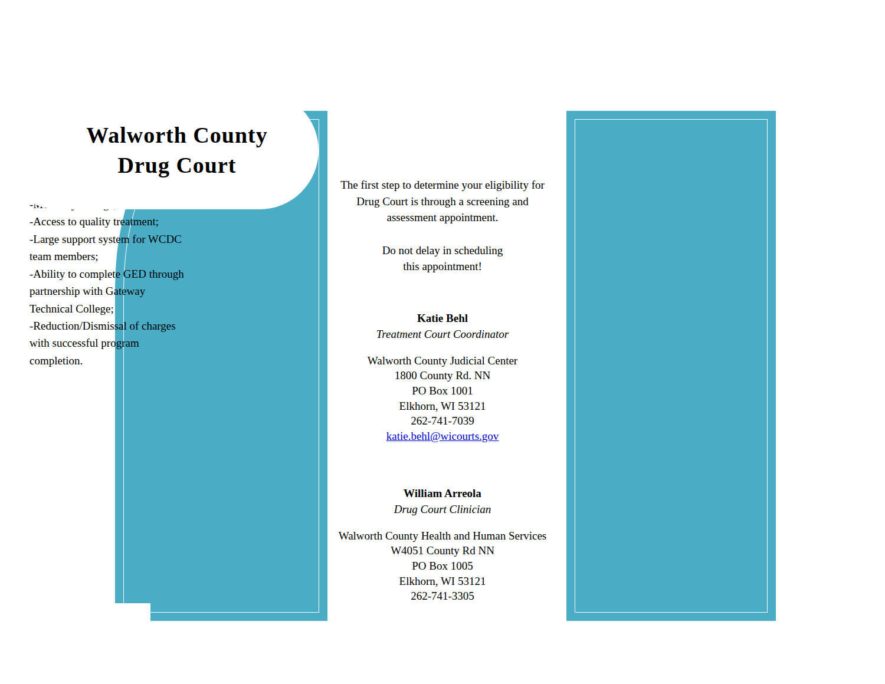Incentives
-Minimum jail sentence;
-Minimum court costs;
-Monetary savings;
-Access to quality treatment;
-Large support system for WCDC team members;
-Ability to complete GED through partnership with Gateway Technical College;
-Reduction/Dismissal of charges with successful program completion.
The first step to determine your eligibility for Drug Court is through a screening and assessment appointment.
Do not delay in scheduling
this appointment!
Katie Behl
Treatment Court Coordinator
Walworth County Judicial Center
1800 County Rd. NN
PO Box 1001
Elkhorn, WI 53121
262-741-7039
katie.behl@wicourts.gov
William Arreola
Drug Court Clinician
Walworth County Health and Human Services
W4051 County Rd NN
PO Box 1005
Elkhorn, WI 53121
262-741-3305
Walworth County
Drug Court